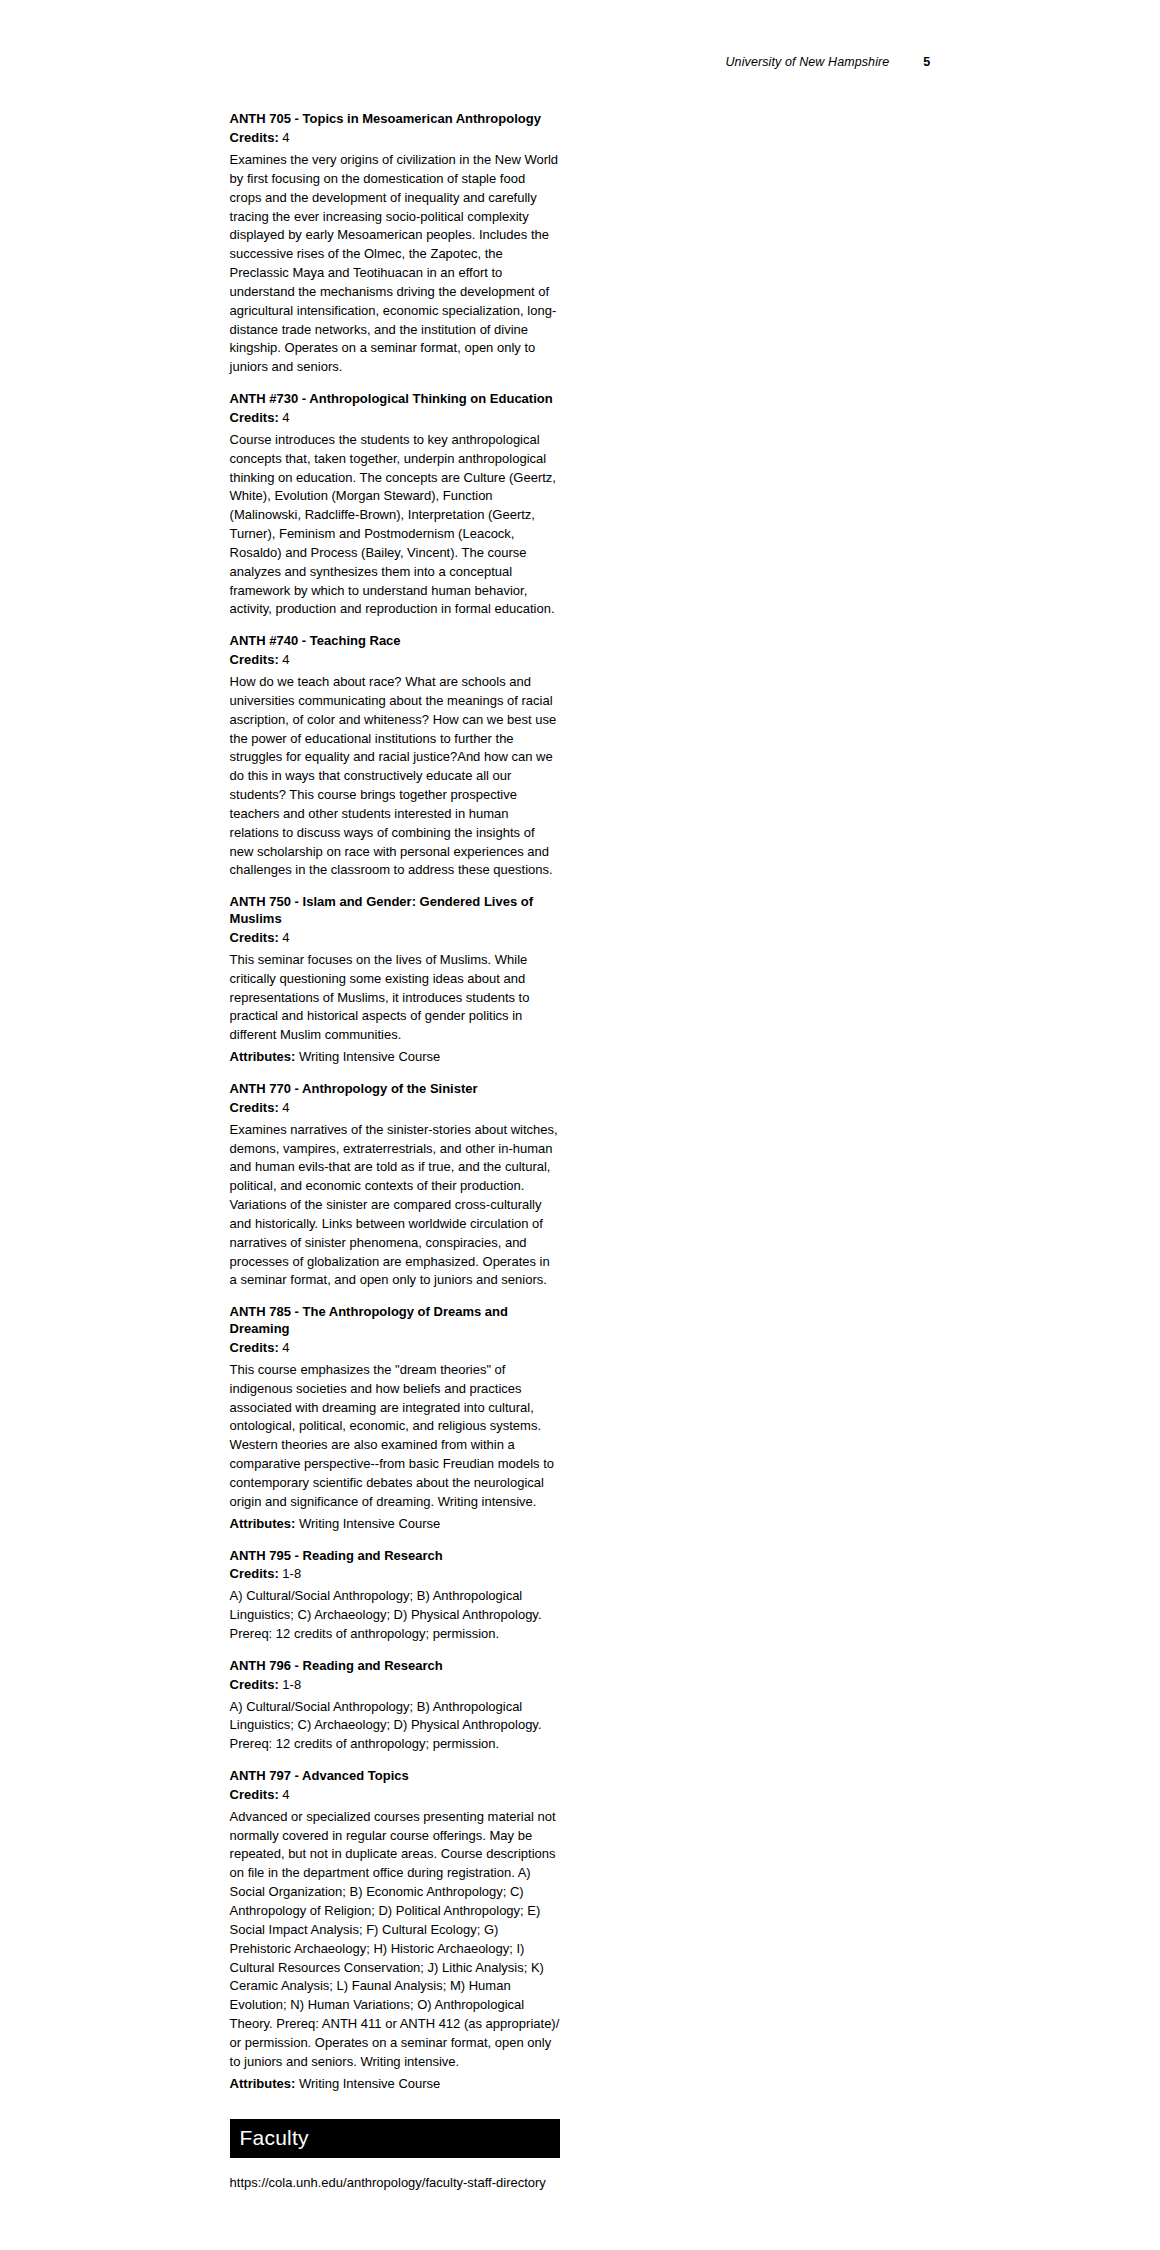University of New Hampshire 5
ANTH 705 - Topics in Mesoamerican Anthropology
Credits: 4
Examines the very origins of civilization in the New World by first focusing on the domestication of staple food crops and the development of inequality and carefully tracing the ever increasing socio-political complexity displayed by early Mesoamerican peoples. Includes the successive rises of the Olmec, the Zapotec, the Preclassic Maya and Teotihuacan in an effort to understand the mechanisms driving the development of agricultural intensification, economic specialization, long-distance trade networks, and the institution of divine kingship. Operates on a seminar format, open only to juniors and seniors.
ANTH #730 - Anthropological Thinking on Education
Credits: 4
Course introduces the students to key anthropological concepts that, taken together, underpin anthropological thinking on education. The concepts are Culture (Geertz, White), Evolution (Morgan Steward), Function (Malinowski, Radcliffe-Brown), Interpretation (Geertz, Turner), Feminism and Postmodernism (Leacock, Rosaldo) and Process (Bailey, Vincent). The course analyzes and synthesizes them into a conceptual framework by which to understand human behavior, activity, production and reproduction in formal education.
ANTH #740 - Teaching Race
Credits: 4
How do we teach about race? What are schools and universities communicating about the meanings of racial ascription, of color and whiteness? How can we best use the power of educational institutions to further the struggles for equality and racial justice?And how can we do this in ways that constructively educate all our students? This course brings together prospective teachers and other students interested in human relations to discuss ways of combining the insights of new scholarship on race with personal experiences and challenges in the classroom to address these questions.
ANTH 750 - Islam and Gender: Gendered Lives of Muslims
Credits: 4
This seminar focuses on the lives of Muslims. While critically questioning some existing ideas about and representations of Muslims, it introduces students to practical and historical aspects of gender politics in different Muslim communities.
Attributes: Writing Intensive Course
ANTH 770 - Anthropology of the Sinister
Credits: 4
Examines narratives of the sinister-stories about witches, demons, vampires, extraterrestrials, and other in-human and human evils-that are told as if true, and the cultural, political, and economic contexts of their production. Variations of the sinister are compared cross-culturally and historically. Links between worldwide circulation of narratives of sinister phenomena, conspiracies, and processes of globalization are emphasized. Operates in a seminar format, and open only to juniors and seniors.
ANTH 785 - The Anthropology of Dreams and Dreaming
Credits: 4
This course emphasizes the "dream theories" of indigenous societies and how beliefs and practices associated with dreaming are integrated into cultural, ontological, political, economic, and religious systems. Western theories are also examined from within a comparative perspective--from basic Freudian models to contemporary scientific debates about the neurological origin and significance of dreaming. Writing intensive.
Attributes: Writing Intensive Course
ANTH 795 - Reading and Research
Credits: 1-8
A) Cultural/Social Anthropology; B) Anthropological Linguistics; C) Archaeology; D) Physical Anthropology. Prereq: 12 credits of anthropology; permission.
ANTH 796 - Reading and Research
Credits: 1-8
A) Cultural/Social Anthropology; B) Anthropological Linguistics; C) Archaeology; D) Physical Anthropology. Prereq: 12 credits of anthropology; permission.
ANTH 797 - Advanced Topics
Credits: 4
Advanced or specialized courses presenting material not normally covered in regular course offerings. May be repeated, but not in duplicate areas. Course descriptions on file in the department office during registration. A) Social Organization; B) Economic Anthropology; C) Anthropology of Religion; D) Political Anthropology; E) Social Impact Analysis; F) Cultural Ecology; G) Prehistoric Archaeology; H) Historic Archaeology; I) Cultural Resources Conservation; J) Lithic Analysis; K) Ceramic Analysis; L) Faunal Analysis; M) Human Evolution; N) Human Variations; O) Anthropological Theory. Prereq: ANTH 411 or ANTH 412 (as appropriate)/ or permission. Operates on a seminar format, open only to juniors and seniors. Writing intensive.
Attributes: Writing Intensive Course
Faculty
https://cola.unh.edu/anthropology/faculty-staff-directory